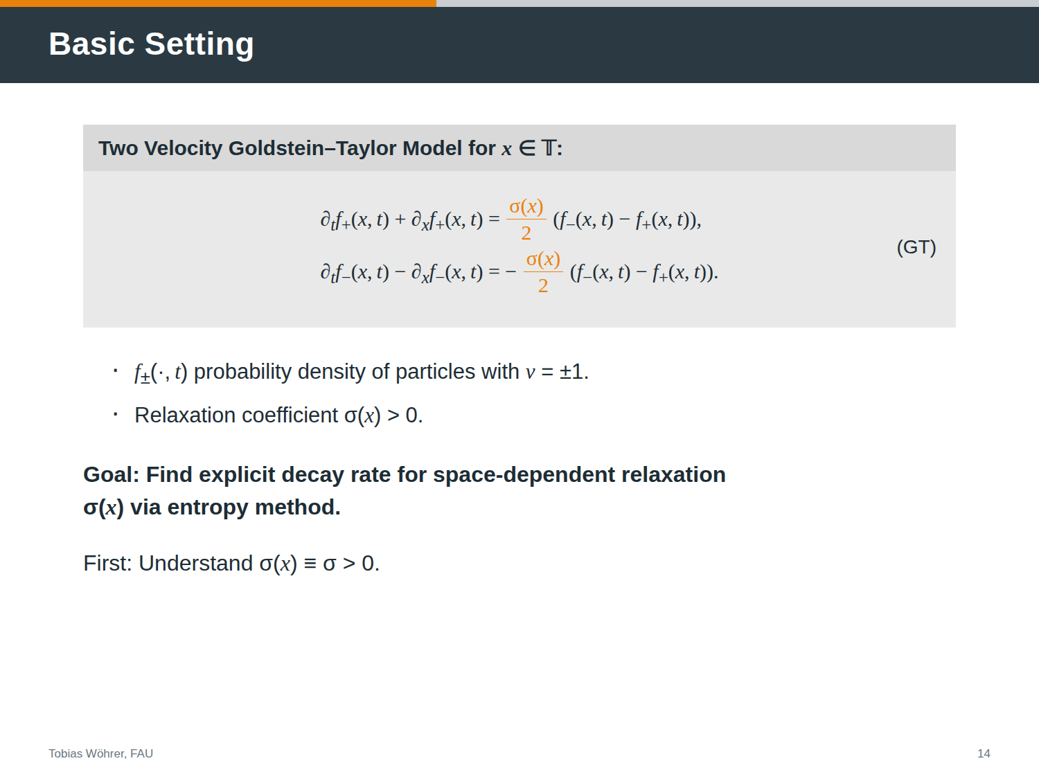Basic Setting
Two Velocity Goldstein–Taylor Model for x ∈ 𝕋:
∂tf+(x, t) + ∂xf+(x, t) = σ(x) 2 (f−(x, t) − f+(x, t)),
∂tf−(x, t) − ∂xf−(x, t) = − σ(x) 2 (f−(x, t) − f+(x, t)).
(GT)
f±(·, t) probability density of particles with v = ±1.
Relaxation coefficient σ(x) > 0.
Goal: Find explicit decay rate for space-dependent relaxation
σ(x) via entropy method.
First: Understand σ(x) ≡ σ > 0.
Tobias Wöhrer, FAU
14